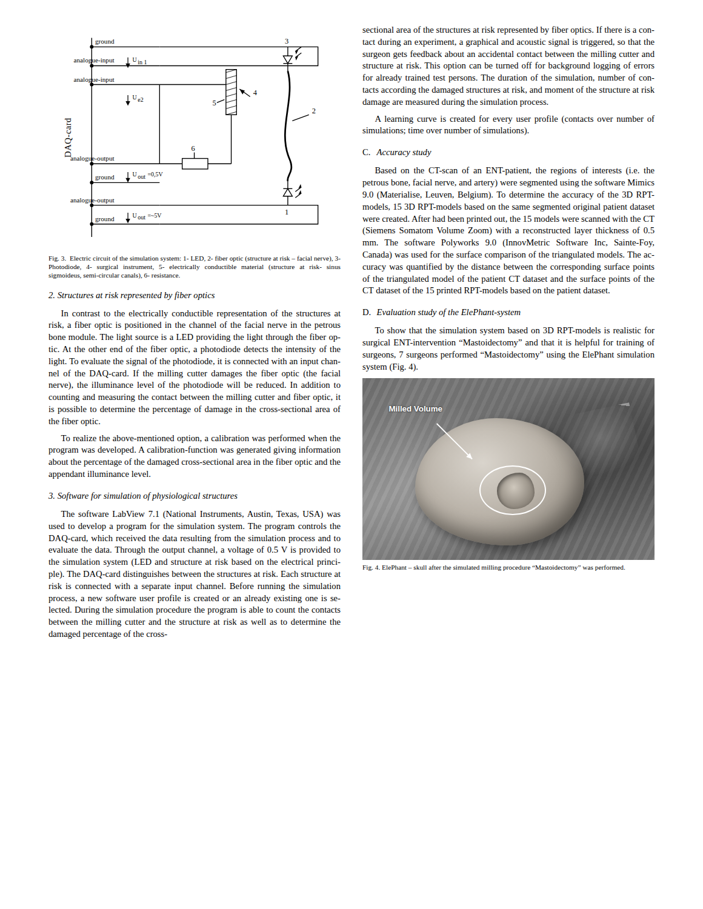DAQ-card
ground analogue-input analogue-input analogue-output ground analogue-output ground U in 1 U e2 U out =0,5V U out =~5V 3 1 2 4 5 6
Fig. 3. Electric circuit of the simulation system: 1- LED, 2- fiber optic (structure at risk – facial nerve), 3- Photodiode, 4- surgical instrument, 5- electrically conductible material (structure at risk- sinus sigmoideus, semi-circular canals), 6- resistance.
2. Structures at risk represented by fiber optics
In contrast to the electrically conductible representation of the structures at risk, a fiber optic is positioned in the channel of the facial nerve in the petrous bone module. The light source is a LED providing the light through the fiber optic. At the other end of the fiber optic, a photodiode detects the intensity of the light. To evaluate the signal of the photodiode, it is connected with an input channel of the DAQ-card. If the milling cutter damages the fiber optic (the facial nerve), the illuminance level of the photodiode will be reduced. In addition to counting and measuring the contact between the milling cutter and fiber optic, it is possible to determine the percentage of damage in the cross-sectional area of the fiber optic.
To realize the above-mentioned option, a calibration was performed when the program was developed. A calibration-function was generated giving information about the percentage of the damaged cross-sectional area in the fiber optic and the appendant illuminance level.
3. Software for simulation of physiological structures
The software LabView 7.1 (National Instruments, Austin, Texas, USA) was used to develop a program for the simulation system. The program controls the DAQ-card, which received the data resulting from the simulation process and to evaluate the data. Through the output channel, a voltage of 0.5 V is provided to the simulation system (LED and structure at risk based on the electrical principle). The DAQ-card distinguishes between the structures at risk. Each structure at risk is connected with a separate input channel. Before running the simulation process, a new software user profile is created or an already existing one is selected. During the simulation procedure the program is able to count the contacts between the milling cutter and the structure at risk as well as to determine the damaged percentage of the cross-
sectional area of the structures at risk represented by fiber optics. If there is a contact during an experiment, a graphical and acoustic signal is triggered, so that the surgeon gets feedback about an accidental contact between the milling cutter and structure at risk. This option can be turned off for background logging of errors for already trained test persons. The duration of the simulation, number of contacts according the damaged structures at risk, and moment of the structure at risk damage are measured during the simulation process.
A learning curve is created for every user profile (contacts over number of simulations; time over number of simulations).
C. Accuracy study
Based on the CT-scan of an ENT-patient, the regions of interests (i.e. the petrous bone, facial nerve, and artery) were segmented using the software Mimics 9.0 (Materialise, Leuven, Belgium). To determine the accuracy of the 3D RPT-models, 15 3D RPT-models based on the same segmented original patient dataset were created. After had been printed out, the 15 models were scanned with the CT (Siemens Somatom Volume Zoom) with a reconstructed layer thickness of 0.5 mm. The software Polyworks 9.0 (InnovMetric Software Inc, Sainte-Foy, Canada) was used for the surface comparison of the triangulated models. The accuracy was quantified by the distance between the corresponding surface points of the triangulated model of the patient CT dataset and the surface points of the CT dataset of the 15 printed RPT-models based on the patient dataset.
D. Evaluation study of the ElePhant-system
To show that the simulation system based on 3D RPT-models is realistic for surgical ENT-intervention “Mastoidectomy” and that it is helpful for training of surgeons, 7 surgeons performed “Mastoidectomy” using the ElePhant simulation system (Fig. 4).
Milled Volume
Fig. 4. ElePhant – skull after the simulated milling procedure “Mastoidectomy” was performed.